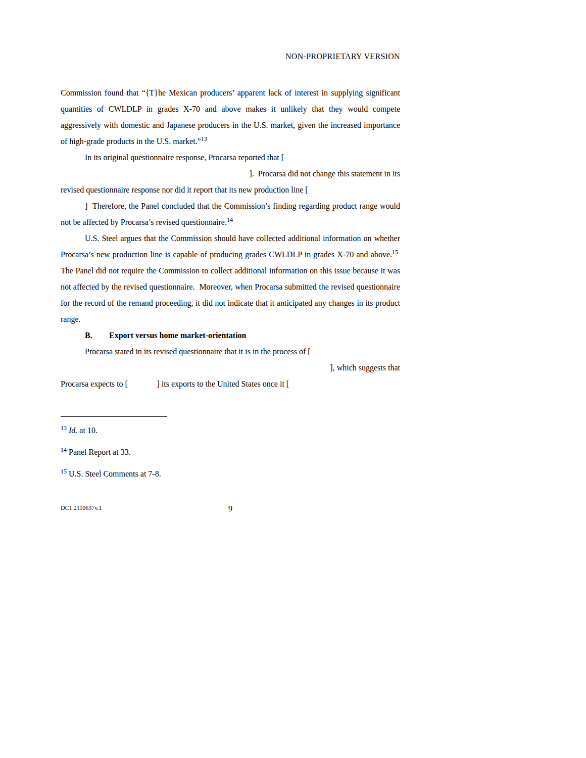NON-PROPRIETARY VERSION
Commission found that “{T}he Mexican producers’ apparent lack of interest in supplying significant quantities of CWLDLP in grades X-70 and above makes it unlikely that they would compete aggressively with domestic and Japanese producers in the U.S. market, given the increased importance of high-grade products in the U.S. market.”13
In its original questionnaire response, Procarsa reported that [
]. Procarsa did not change this statement in its
revised questionnaire response nor did it report that its new production line [
] Therefore, the Panel concluded that the Commission’s finding regarding product range would not be affected by Procarsa’s revised questionnaire.14
U.S. Steel argues that the Commission should have collected additional information on whether Procarsa’s new production line is capable of producing grades CWLDLP in grades X-70 and above.15 The Panel did not require the Commission to collect additional information on this issue because it was not affected by the revised questionnaire. Moreover, when Procarsa submitted the revised questionnaire for the record of the remand proceeding, it did not indicate that it anticipated any changes in its product range.
B. Export versus home market-orientation
Procarsa stated in its revised questionnaire that it is in the process of [
], which suggests that
Procarsa expects to [ ] its exports to the United States once it [
13 Id. at 10.
14 Panel Report at 33.
15 U.S. Steel Comments at 7-8.
DC1 2110637v.1 9